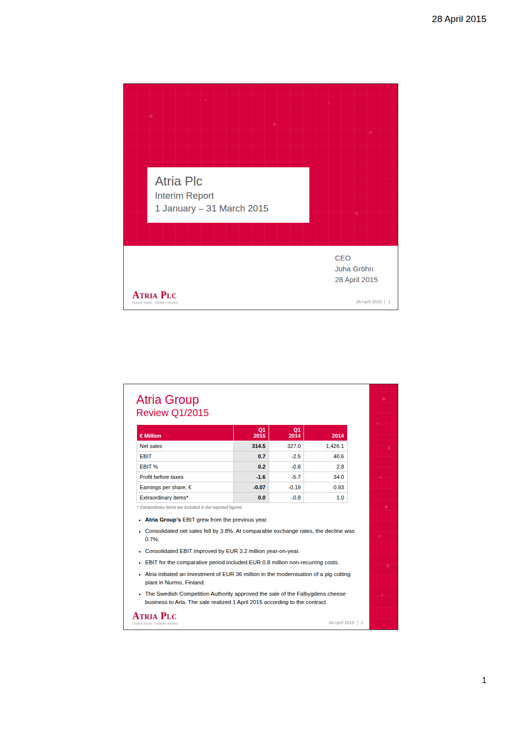28 April 2015
Atria Plc
Interim Report
1 January – 31 March 2015
CEO
Juha Gröhn
28 April 2015
Atria Plc Good food - better mood.
28 April 2015 1
Atria Group
Review Q1/2015
| € Million | Q1 2015 | Q1 2014 | 2014 |
| --- | --- | --- | --- |
| Net sales | 314.5 | 327.0 | 1,426.1 |
| EBIT | 0.7 | -2.5 | 40.6 |
| EBIT % | 0.2 | -0.8 | 2.8 |
| Profit before taxes | -1.6 | -5.7 | 34.0 |
| Earnings per share, € | -0.07 | -0.19 | 0.93 |
| Extraordinary items* | 0.0 | -0.8 | 1.0 |
* Extraordinary items are included in the reported figures.
Atria Group’s EBIT grew from the previous year.
Consolidated net sales fell by 3.8%. At comparable exchange rates, the decline was 0.7%.
Consolidated EBIT improved by EUR 3.2 million year-on-year.
EBIT for the comparative period included EUR 0.8 million non-recurring costs.
Atria initiated an investment of EUR 36 million in the modernisation of a pig cutting plant in Nurmo, Finland.
The Swedish Competition Authority approved the sale of the Falbygdens cheese business to Arla. The sale realized 1 April 2015 according to the contract.
Atria Plc Good food - better mood.
28 April 2015 2
1